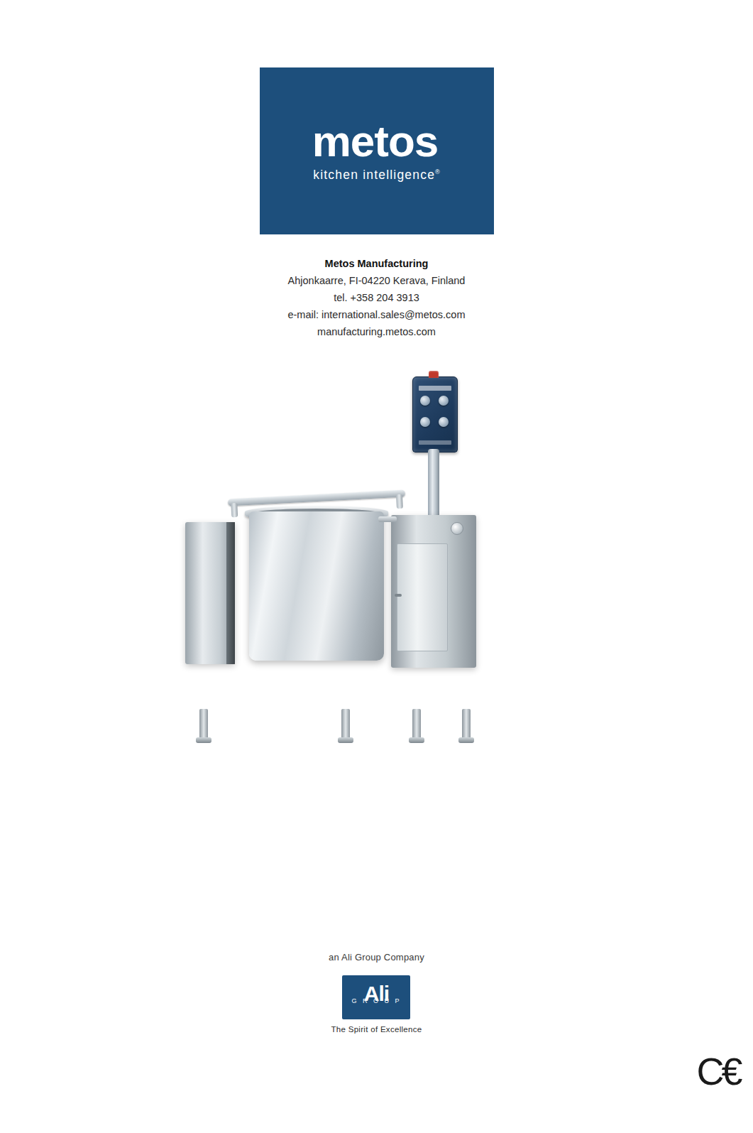metos
kitchen intelligence®
Metos Manufacturing
Ahjonkaarre, FI-04220 Kerava, Finland
tel. +358 204 3913
e-mail: international.sales@metos.com
manufacturing.metos.com
an Ali Group Company
Ali G R O U P
The Spirit of Excellence
C€